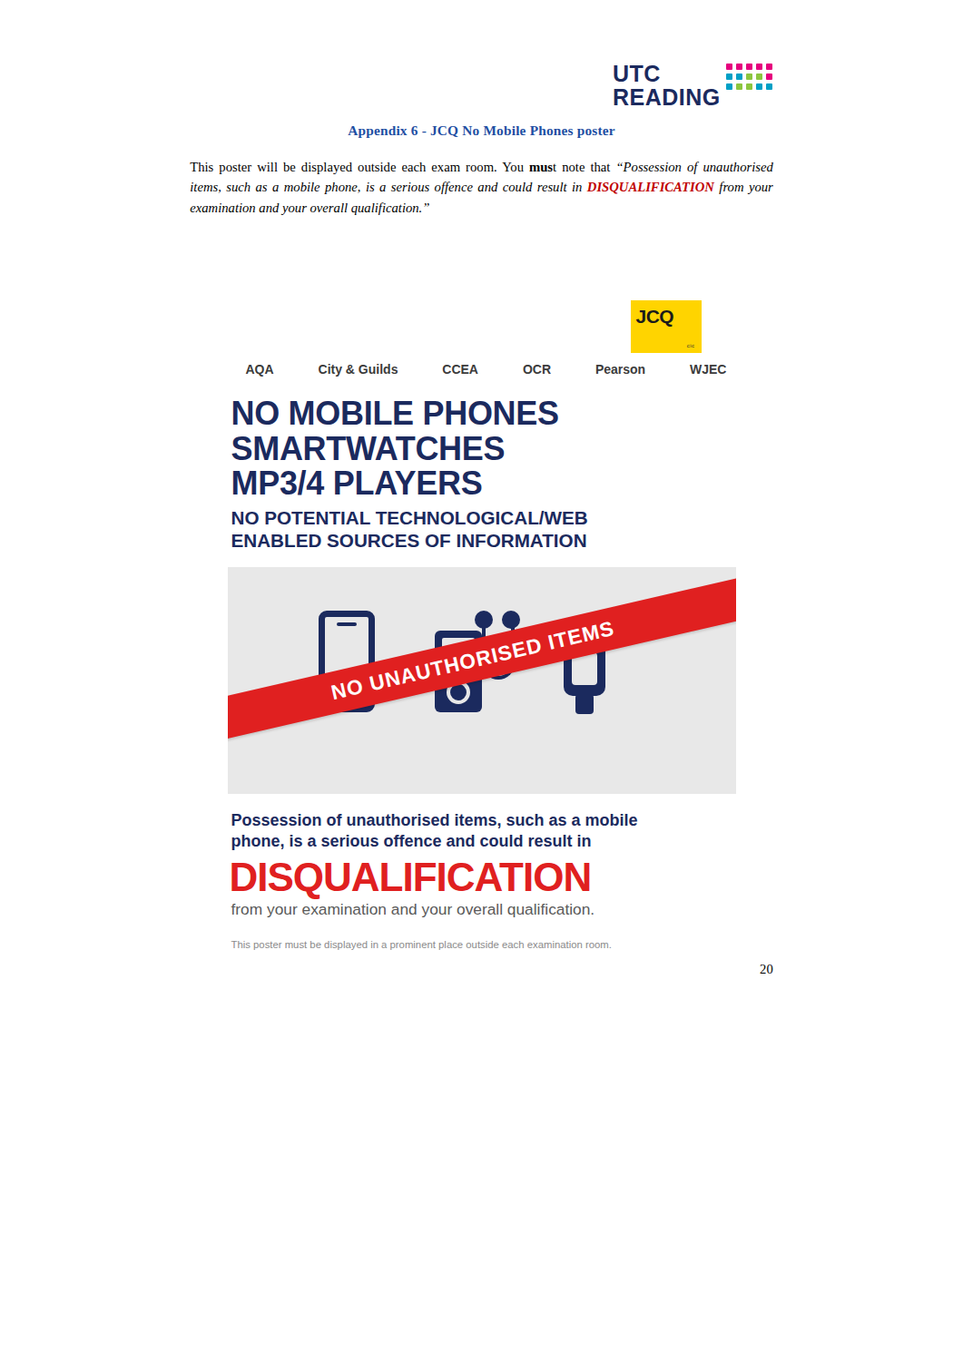UTC READING
Appendix 6 - JCQ No Mobile Phones poster
This poster will be displayed outside each exam room. You must note that “Possession of unauthorised items, such as a mobile phone, is a serious offence and could result in DISQUALIFICATION from your examination and your overall qualification.”
JCQ
cic
AQA City & Guilds CCEA OCR Pearson WJEC
NO MOBILE PHONES
SMARTWATCHES
MP3/4 PLAYERS
NO POTENTIAL TECHNOLOGICAL/WEB
ENABLED SOURCES OF INFORMATION
NO UNAUTHORISED ITEMS
Possession of unauthorised items, such as a mobile
phone, is a serious offence and could result in
DISQUALIFICATION
from your examination and your overall qualification.
This poster must be displayed in a prominent place outside each examination room.
20